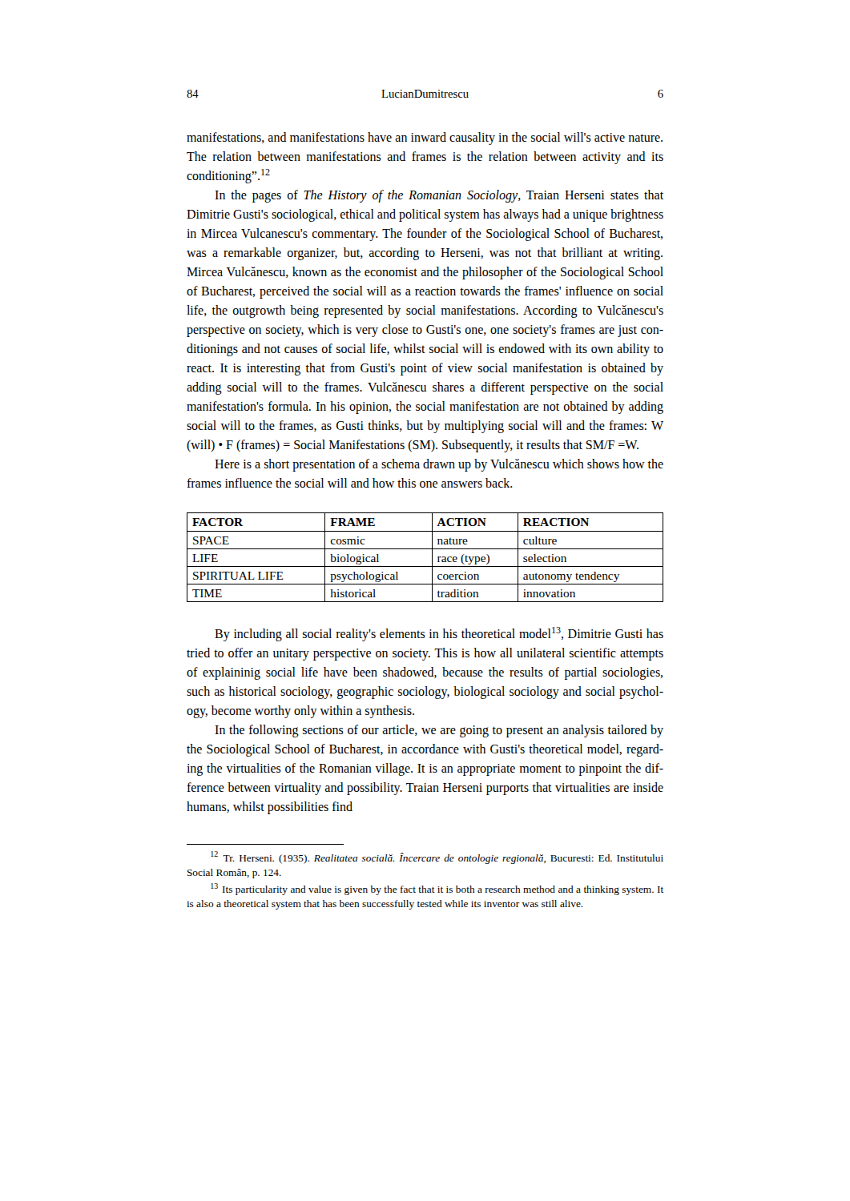84 LucianDumitrescu 6
manifestations, and manifestations have an inward causality in the social will's active nature. The relation between manifestations and frames is the relation between activity and its conditioning”.12
In the pages of The History of the Romanian Sociology, Traian Herseni states that Dimitrie Gusti's sociological, ethical and political system has always had a unique brightness in Mircea Vulcanescu's commentary. The founder of the Sociological School of Bucharest, was a remarkable organizer, but, according to Herseni, was not that brilliant at writing. Mircea Vulcănescu, known as the economist and the philosopher of the Sociological School of Bucharest, perceived the social will as a reaction towards the frames' influence on social life, the outgrowth being represented by social manifestations. According to Vulcănescu's perspective on society, which is very close to Gusti's one, one society's frames are just conditionings and not causes of social life, whilst social will is endowed with its own ability to react. It is interesting that from Gusti's point of view social manifestation is obtained by adding social will to the frames. Vulcănescu shares a different perspective on the social manifestation's formula. In his opinion, the social manifestation are not obtained by adding social will to the frames, as Gusti thinks, but by multiplying social will and the frames: W (will) • F (frames) = Social Manifestations (SM). Subsequently, it results that SM/F =W.
Here is a short presentation of a schema drawn up by Vulcănescu which shows how the frames influence the social will and how this one answers back.
| FACTOR | FRAME | ACTION | REACTION |
| --- | --- | --- | --- |
| SPACE | cosmic | nature | culture |
| LIFE | biological | race (type) | selection |
| SPIRITUAL LIFE | psychological | coercion | autonomy tendency |
| TIME | historical | tradition | innovation |
By including all social reality's elements in his theoretical model13, Dimitrie Gusti has tried to offer an unitary perspective on society. This is how all unilateral scientific attempts of explaininig social life have been shadowed, because the results of partial sociologies, such as historical sociology, geographic sociology, biological sociology and social psychology, become worthy only within a synthesis.
In the following sections of our article, we are going to present an analysis tailored by the Sociological School of Bucharest, in accordance with Gusti's theoretical model, regarding the virtualities of the Romanian village. It is an appropriate moment to pinpoint the difference between virtuality and possibility. Traian Herseni purports that virtualities are inside humans, whilst possibilities find
12 Tr. Herseni. (1935). Realitatea socială. Încercare de ontologie regională, Bucuresti: Ed. Institutului Social Român, p. 124.
13 Its particularity and value is given by the fact that it is both a research method and a thinking system. It is also a theoretical system that has been successfully tested while its inventor was still alive.